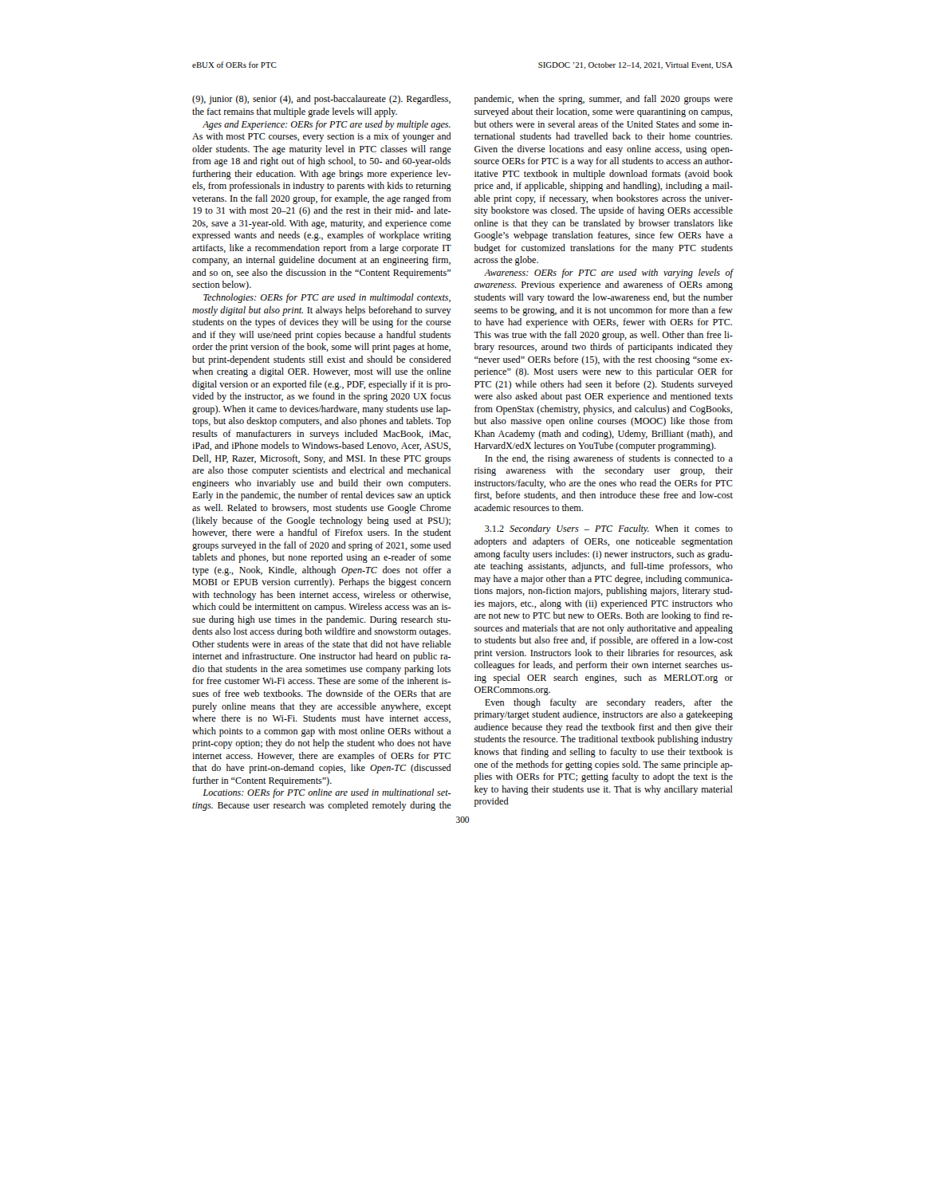eBUX of OERs for PTC
SIGDOC ’21, October 12–14, 2021, Virtual Event, USA
(9), junior (8), senior (4), and post-baccalaureate (2). Regardless, the fact remains that multiple grade levels will apply.
Ages and Experience: OERs for PTC are used by multiple ages. As with most PTC courses, every section is a mix of younger and older students. The age maturity level in PTC classes will range from age 18 and right out of high school, to 50- and 60-year-olds furthering their education. With age brings more experience levels, from professionals in industry to parents with kids to returning veterans. In the fall 2020 group, for example, the age ranged from 19 to 31 with most 20–21 (6) and the rest in their mid- and late-20s, save a 31-year-old. With age, maturity, and experience come expressed wants and needs (e.g., examples of workplace writing artifacts, like a recommendation report from a large corporate IT company, an internal guideline document at an engineering firm, and so on, see also the discussion in the “Content Requirements” section below).
Technologies: OERs for PTC are used in multimodal contexts, mostly digital but also print. It always helps beforehand to survey students on the types of devices they will be using for the course and if they will use/need print copies because a handful students order the print version of the book, some will print pages at home, but print-dependent students still exist and should be considered when creating a digital OER. However, most will use the online digital version or an exported file (e.g., PDF, especially if it is provided by the instructor, as we found in the spring 2020 UX focus group). When it came to devices/hardware, many students use laptops, but also desktop computers, and also phones and tablets. Top results of manufacturers in surveys included MacBook, iMac, iPad, and iPhone models to Windows-based Lenovo, Acer, ASUS, Dell, HP, Razer, Microsoft, Sony, and MSI. In these PTC groups are also those computer scientists and electrical and mechanical engineers who invariably use and build their own computers. Early in the pandemic, the number of rental devices saw an uptick as well. Related to browsers, most students use Google Chrome (likely because of the Google technology being used at PSU); however, there were a handful of Firefox users. In the student groups surveyed in the fall of 2020 and spring of 2021, some used tablets and phones, but none reported using an e-reader of some type (e.g., Nook, Kindle, although Open-TC does not offer a MOBI or EPUB version currently). Perhaps the biggest concern with technology has been internet access, wireless or otherwise, which could be intermittent on campus. Wireless access was an issue during high use times in the pandemic. During research students also lost access during both wildfire and snowstorm outages. Other students were in areas of the state that did not have reliable internet and infrastructure. One instructor had heard on public radio that students in the area sometimes use company parking lots for free customer Wi-Fi access. These are some of the inherent issues of free web textbooks. The downside of the OERs that are purely online means that they are accessible anywhere, except where there is no Wi-Fi. Students must have internet access, which points to a common gap with most online OERs without a print-copy option; they do not help the student who does not have internet access. However, there are examples of OERs for PTC that do have print-on-demand copies, like Open-TC (discussed further in “Content Requirements”).
Locations: OERs for PTC online are used in multinational settings. Because user research was completed remotely during the pandemic, when the spring, summer, and fall 2020 groups were surveyed about their location, some were quarantining on campus, but others were in several areas of the United States and some international students had travelled back to their home countries. Given the diverse locations and easy online access, using open-source OERs for PTC is a way for all students to access an authoritative PTC textbook in multiple download formats (avoid book price and, if applicable, shipping and handling), including a mailable print copy, if necessary, when bookstores across the university bookstore was closed. The upside of having OERs accessible online is that they can be translated by browser translators like Google’s webpage translation features, since few OERs have a budget for customized translations for the many PTC students across the globe.
Awareness: OERs for PTC are used with varying levels of awareness. Previous experience and awareness of OERs among students will vary toward the low-awareness end, but the number seems to be growing, and it is not uncommon for more than a few to have had experience with OERs, fewer with OERs for PTC. This was true with the fall 2020 group, as well. Other than free library resources, around two thirds of participants indicated they “never used” OERs before (15), with the rest choosing “some experience” (8). Most users were new to this particular OER for PTC (21) while others had seen it before (2). Students surveyed were also asked about past OER experience and mentioned texts from OpenStax (chemistry, physics, and calculus) and CogBooks, but also massive open online courses (MOOC) like those from Khan Academy (math and coding), Udemy, Brilliant (math), and HarvardX/edX lectures on YouTube (computer programming).
In the end, the rising awareness of students is connected to a rising awareness with the secondary user group, their instructors/faculty, who are the ones who read the OERs for PTC first, before students, and then introduce these free and low-cost academic resources to them.
3.1.2 Secondary Users – PTC Faculty. When it comes to adopters and adapters of OERs, one noticeable segmentation among faculty users includes: (i) newer instructors, such as graduate teaching assistants, adjuncts, and full-time professors, who may have a major other than a PTC degree, including communications majors, non-fiction majors, publishing majors, literary studies majors, etc., along with (ii) experienced PTC instructors who are not new to PTC but new to OERs. Both are looking to find resources and materials that are not only authoritative and appealing to students but also free and, if possible, are offered in a low-cost print version. Instructors look to their libraries for resources, ask colleagues for leads, and perform their own internet searches using special OER search engines, such as MERLOT.org or OERCommons.org.
Even though faculty are secondary readers, after the primary/target student audience, instructors are also a gatekeeping audience because they read the textbook first and then give their students the resource. The traditional textbook publishing industry knows that finding and selling to faculty to use their textbook is one of the methods for getting copies sold. The same principle applies with OERs for PTC; getting faculty to adopt the text is the key to having their students use it. That is why ancillary material provided
300